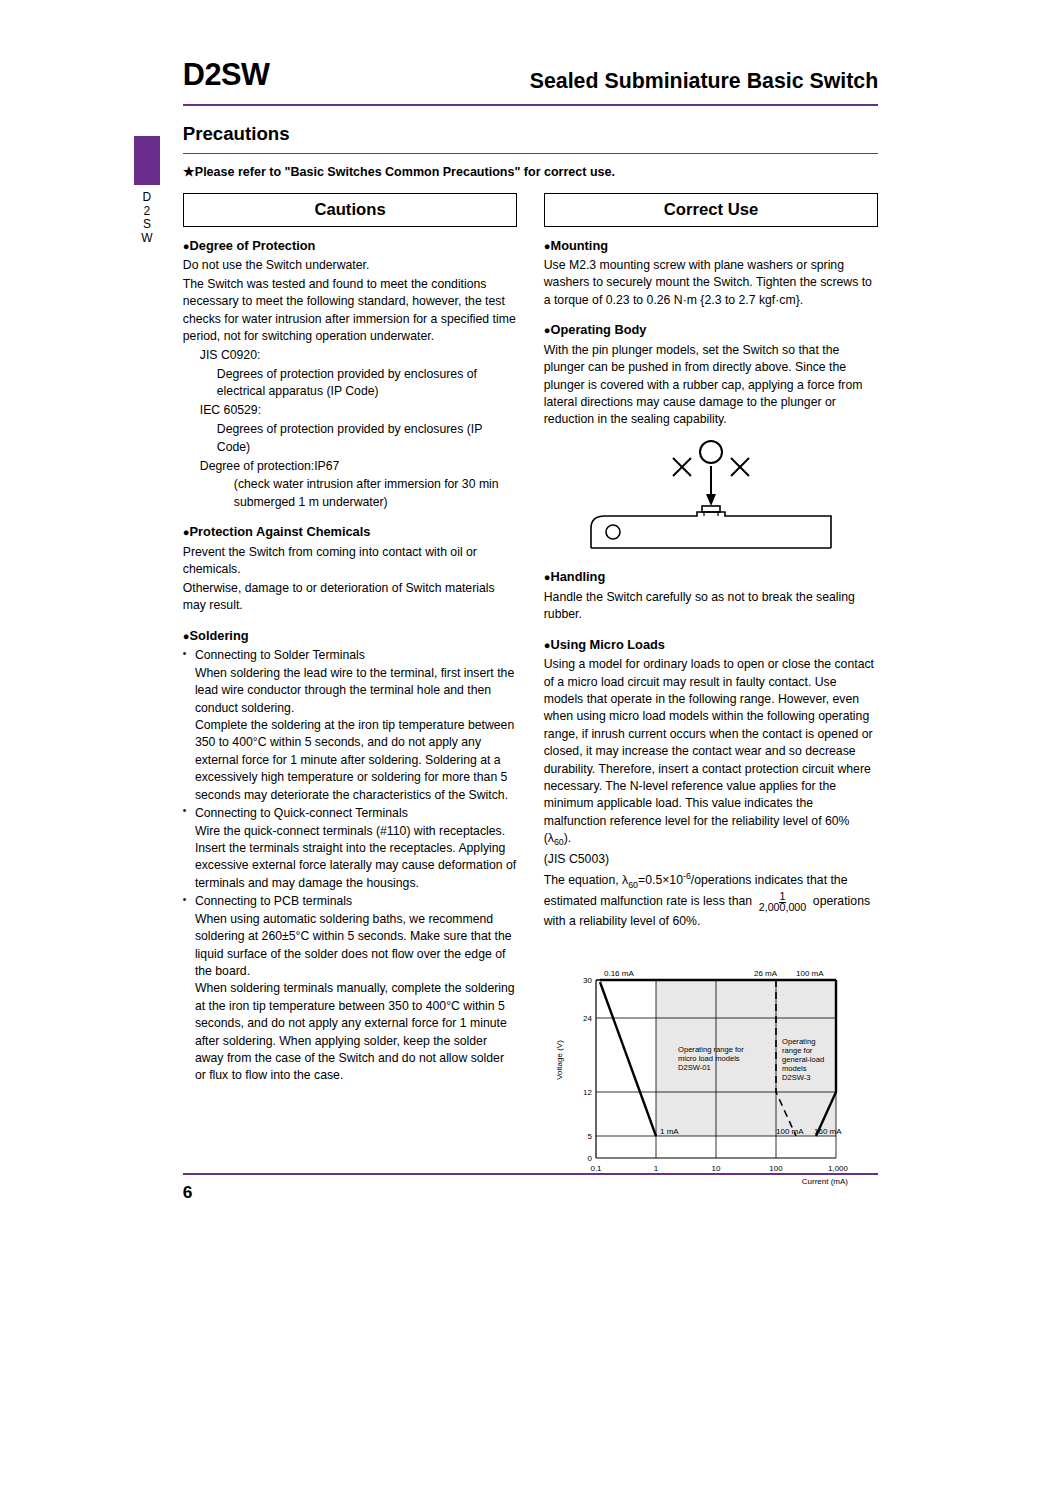D
2
S
W
D2SW
Sealed Subminiature Basic Switch
Precautions
★Please refer to "Basic Switches Common Precautions" for correct use.
Cautions
●Degree of Protection
Do not use the Switch underwater.
The Switch was tested and found to meet the conditions necessary to meet the following standard, however, the test checks for water intrusion after immersion for a specified time period, not for switching operation underwater.
JIS C0920:
Degrees of protection provided by enclosures of electrical apparatus (IP Code)
IEC 60529:
Degrees of protection provided by enclosures (IP Code)
Degree of protection:IP67
(check water intrusion after immersion for 30 min submerged 1 m underwater)
●Protection Against Chemicals
Prevent the Switch from coming into contact with oil or chemicals.
Otherwise, damage to or deterioration of Switch materials may result.
●Soldering
Connecting to Solder Terminals
When soldering the lead wire to the terminal, first insert the lead wire conductor through the terminal hole and then conduct soldering.
Complete the soldering at the iron tip temperature between 350 to 400°C within 5 seconds, and do not apply any external force for 1 minute after soldering. Soldering at a excessively high temperature or soldering for more than 5 seconds may deteriorate the characteristics of the Switch.
Connecting to Quick-connect Terminals
Wire the quick-connect terminals (#110) with receptacles. Insert the terminals straight into the receptacles. Applying excessive external force laterally may cause deformation of terminals and may damage the housings.
Connecting to PCB terminals
When using automatic soldering baths, we recommend soldering at 260±5°C within 5 seconds. Make sure that the liquid surface of the solder does not flow over the edge of the board.
When soldering terminals manually, complete the soldering at the iron tip temperature between 350 to 400°C within 5 seconds, and do not apply any external force for 1 minute after soldering. When applying solder, keep the solder away from the case of the Switch and do not allow solder or flux to flow into the case.
Correct Use
●Mounting
Use M2.3 mounting screw with plane washers or spring washers to securely mount the Switch. Tighten the screws to a torque of 0.23 to 0.26 N·m {2.3 to 2.7 kgf·cm}.
●Operating Body
With the pin plunger models, set the Switch so that the plunger can be pushed in from directly above. Since the plunger is covered with a rubber cap, applying a force from lateral directions may cause damage to the plunger or reduction in the sealing capability.
●Handling
Handle the Switch carefully so as not to break the sealing rubber.
●Using Micro Loads
Using a model for ordinary loads to open or close the contact of a micro load circuit may result in faulty contact. Use models that operate in the following range. However, even when using micro load models within the following operating range, if inrush current occurs when the contact is opened or closed, it may increase the contact wear and so decrease durability. Therefore, insert a contact protection circuit where necessary. The N-level reference value applies for the minimum applicable load. This value indicates the malfunction reference level for the reliability level of 60% (λ60).
(JIS C5003)
The equation, λ60=0.5×10-6/operations indicates that the estimated malfunction rate is less than 1
2,000,000 operations with a reliability level of 60%.
Voltage (V) Current (mA) 30 24 12 5 0 0.1 1 10 100 1,000 0.16 mA 26 mA 100 mA 1 mA 100 mA 160 mA Operating range for micro load models D2SW-01 Operating range for general-load models D2SW-3
6